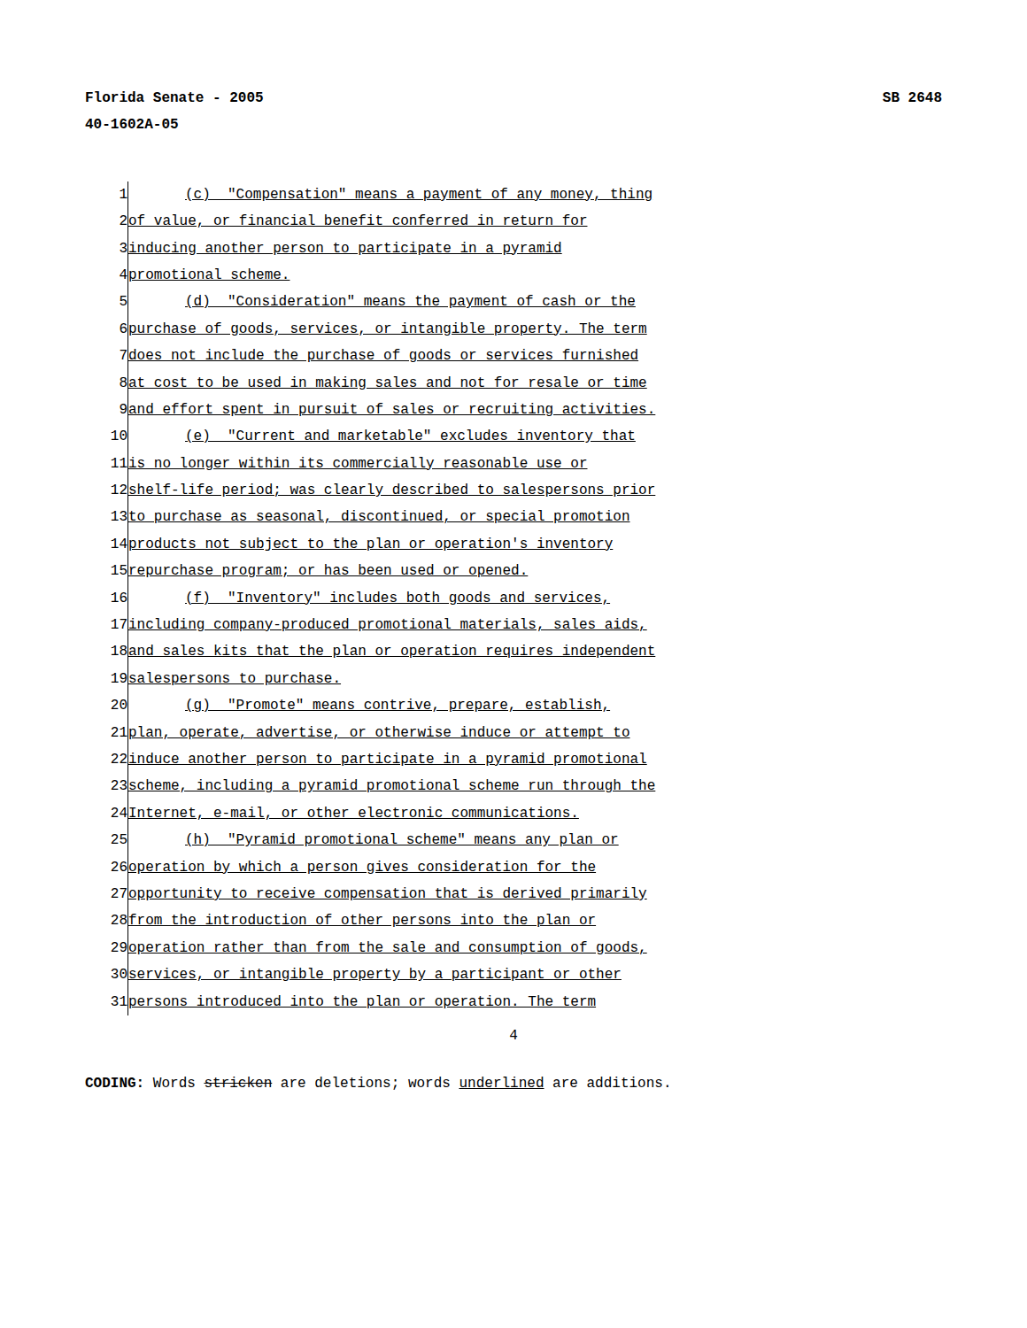Florida Senate - 2005 SB 2648
40-1602A-05
| 1 | (c) "Compensation" means a payment of any money, thing |
| 2 | of value, or financial benefit conferred in return for |
| 3 | inducing another person to participate in a pyramid |
| 4 | promotional scheme. |
| 5 | (d) "Consideration" means the payment of cash or the |
| 6 | purchase of goods, services, or intangible property. The term |
| 7 | does not include the purchase of goods or services furnished |
| 8 | at cost to be used in making sales and not for resale or time |
| 9 | and effort spent in pursuit of sales or recruiting activities. |
| 10 | (e) "Current and marketable" excludes inventory that |
| 11 | is no longer within its commercially reasonable use or |
| 12 | shelf-life period; was clearly described to salespersons prior |
| 13 | to purchase as seasonal, discontinued, or special promotion |
| 14 | products not subject to the plan or operation's inventory |
| 15 | repurchase program; or has been used or opened. |
| 16 | (f) "Inventory" includes both goods and services, |
| 17 | including company-produced promotional materials, sales aids, |
| 18 | and sales kits that the plan or operation requires independent |
| 19 | salespersons to purchase. |
| 20 | (g) "Promote" means contrive, prepare, establish, |
| 21 | plan, operate, advertise, or otherwise induce or attempt to |
| 22 | induce another person to participate in a pyramid promotional |
| 23 | scheme, including a pyramid promotional scheme run through the |
| 24 | Internet, e-mail, or other electronic communications. |
| 25 | (h) "Pyramid promotional scheme" means any plan or |
| 26 | operation by which a person gives consideration for the |
| 27 | opportunity to receive compensation that is derived primarily |
| 28 | from the introduction of other persons into the plan or |
| 29 | operation rather than from the sale and consumption of goods, |
| 30 | services, or intangible property by a participant or other |
| 31 | persons introduced into the plan or operation. The term |
4
CODING: Words stricken are deletions; words underlined are additions.